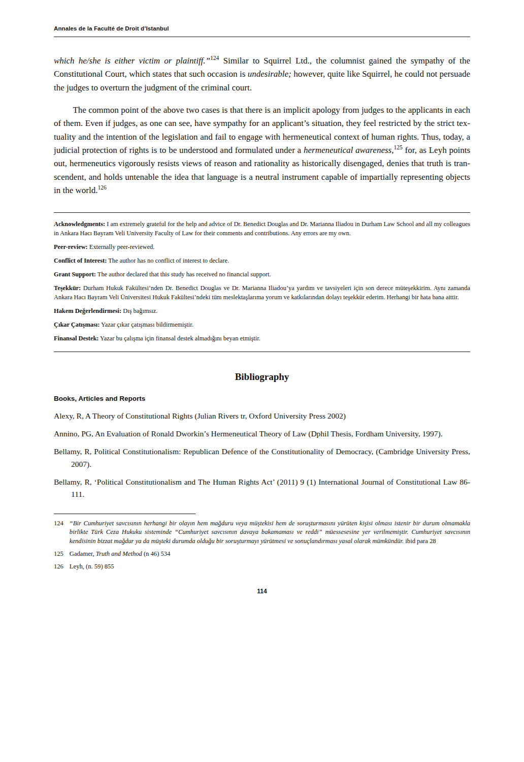Annales de la Faculté de Droit d’Istanbul
which he/she is either victim or plaintiff.”124 Similar to Squirrel Ltd., the columnist gained the sympathy of the Constitutional Court, which states that such occasion is undesirable; however, quite like Squirrel, he could not persuade the judges to overturn the judgment of the criminal court.
The common point of the above two cases is that there is an implicit apology from judges to the applicants in each of them. Even if judges, as one can see, have sympathy for an applicant’s situation, they feel restricted by the strict textuality and the intention of the legislation and fail to engage with hermeneutical context of human rights. Thus, today, a judicial protection of rights is to be understood and formulated under a hermeneutical awareness,125 for, as Leyh points out, hermeneutics vigorously resists views of reason and rationality as historically disengaged, denies that truth is transcendent, and holds untenable the idea that language is a neutral instrument capable of impartially representing objects in the world.126
Acknowledgments: I am extremely grateful for the help and advice of Dr. Benedict Douglas and Dr. Marianna Iliadou in Durham Law School and all my colleagues in Ankara Hacı Bayram Veli University Faculty of Law for their comments and contributions. Any errors are my own.
Peer-review: Externally peer-reviewed.
Conflict of Interest: The author has no conflict of interest to declare.
Grant Support: The author declared that this study has received no financial support.
Teşekkür: Durham Hukuk Fakültesi’nden Dr. Benedict Douglas ve Dr. Marianna Iliadou’ya yardım ve tavsiyeleri için son derece müteşekkirim. Aynı zamanda Ankara Hacı Bayram Veli Üniversitesi Hukuk Fakültesi’ndeki tüm meslektaşlarıma yorum ve katkılarından dolayı teşekkür ederim. Herhangi bir hata bana aittir.
Hakem Değerlendirmesi: Dış bağımsız.
Çıkar Çatışması: Yazar çıkar çatışması bildirmemiştir.
Finansal Destek: Yazar bu çalışma için finansal destek almadığını beyan etmiştir.
Bibliography
Books, Articles and Reports
Alexy, R, A Theory of Constitutional Rights (Julian Rivers tr, Oxford University Press 2002)
Annino, PG, An Evaluation of Ronald Dworkin’s Hermeneutical Theory of Law (Dphil Thesis, Fordham University, 1997).
Bellamy, R, Political Constitutionalism: Republican Defence of the Constitutionality of Democracy, (Cambridge University Press, 2007).
Bellamy, R, ‘Political Constitutionalism and The Human Rights Act’ (2011) 9 (1) International Journal of Constitutional Law 86-111.
124“Bir Cumhuriyet savcısının herhangi bir olayın hem mağduru veya müştekisi hem de soruşturmasını yürüten kişisi olması istenir bir durum olmamakla birlikte Türk Ceza Hukuku sisteminde “Cumhuriyet savcısının davaya bakamaması ve reddi” müessesesine yer verilmemiştir. Cumhuriyet savcısının kendisinin bizzat mağdur ya da müşteki durumda olduğu bir soruşturmayı yürütmesi ve sonuçlandırması yasal olarak mümkündür. ibid para 28
125 Gadamer, Truth and Method (n 46) 534
126 Leyh, (n. 59) 855
114